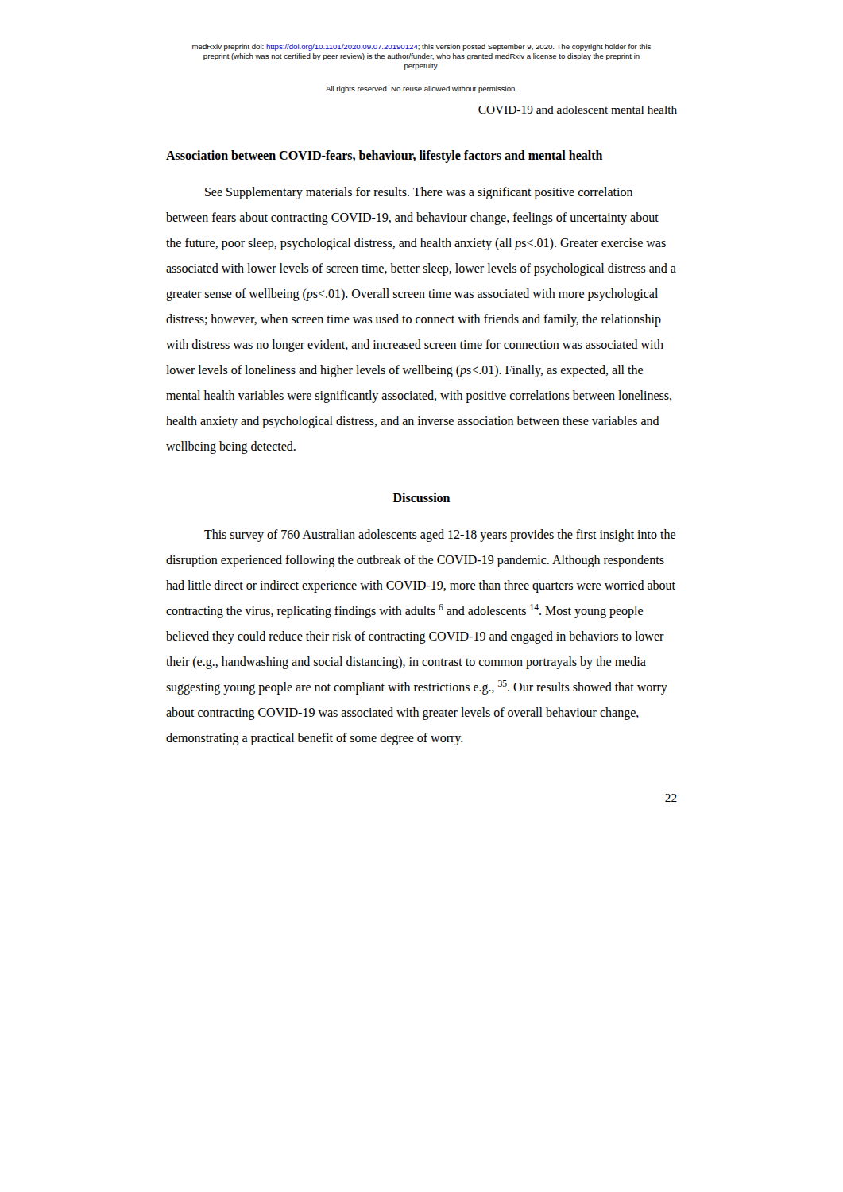medRxiv preprint doi: https://doi.org/10.1101/2020.09.07.20190124; this version posted September 9, 2020. The copyright holder for this preprint (which was not certified by peer review) is the author/funder, who has granted medRxiv a license to display the preprint in perpetuity.
All rights reserved. No reuse allowed without permission.
COVID-19 and adolescent mental health
Association between COVID-fears, behaviour, lifestyle factors and mental health
See Supplementary materials for results. There was a significant positive correlation between fears about contracting COVID-19, and behaviour change, feelings of uncertainty about the future, poor sleep, psychological distress, and health anxiety (all ps<.01). Greater exercise was associated with lower levels of screen time, better sleep, lower levels of psychological distress and a greater sense of wellbeing (ps<.01). Overall screen time was associated with more psychological distress; however, when screen time was used to connect with friends and family, the relationship with distress was no longer evident, and increased screen time for connection was associated with lower levels of loneliness and higher levels of wellbeing (ps<.01). Finally, as expected, all the mental health variables were significantly associated, with positive correlations between loneliness, health anxiety and psychological distress, and an inverse association between these variables and wellbeing being detected.
Discussion
This survey of 760 Australian adolescents aged 12-18 years provides the first insight into the disruption experienced following the outbreak of the COVID-19 pandemic. Although respondents had little direct or indirect experience with COVID-19, more than three quarters were worried about contracting the virus, replicating findings with adults 6 and adolescents 14. Most young people believed they could reduce their risk of contracting COVID-19 and engaged in behaviors to lower their (e.g., handwashing and social distancing), in contrast to common portrayals by the media suggesting young people are not compliant with restrictions e.g., 35. Our results showed that worry about contracting COVID-19 was associated with greater levels of overall behaviour change, demonstrating a practical benefit of some degree of worry.
22